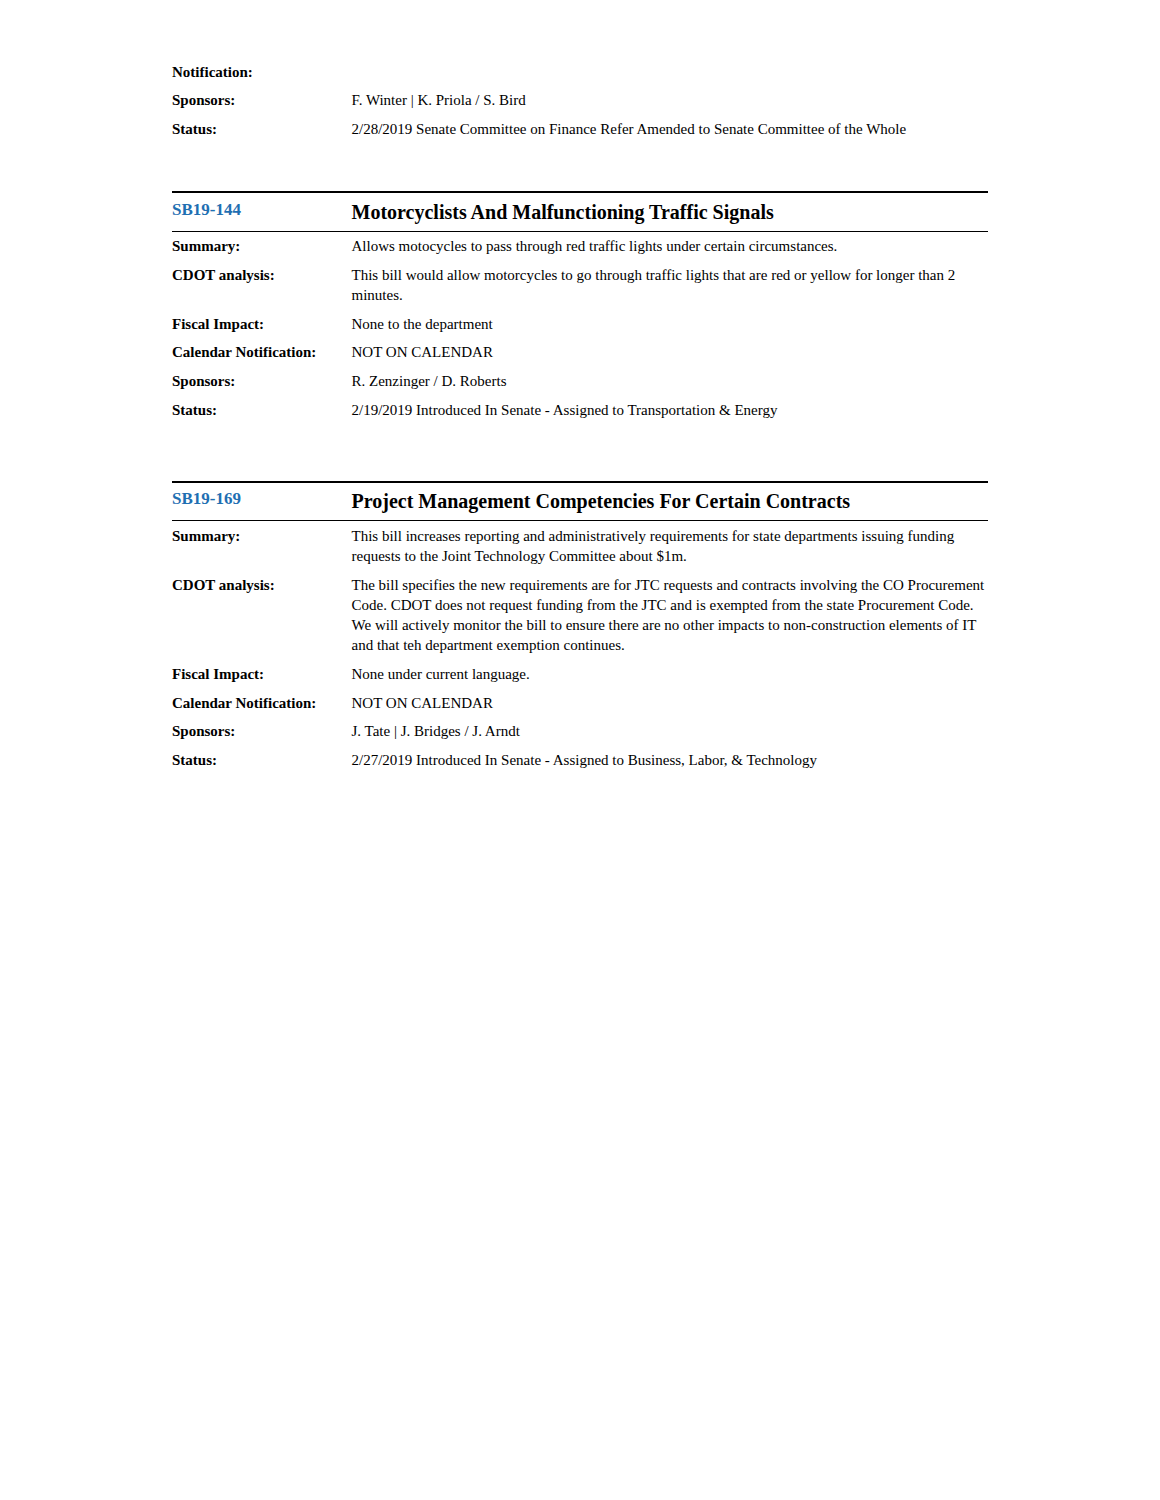| Notification: | |
| Sponsors: | F. Winter / K. Priola / S. Bird |
| Status: | 2/28/2019 Senate Committee on Finance Refer Amended to Senate Committee of the Whole |
| SB19-144 | Motorcyclists And Malfunctioning Traffic Signals |
| Summary: | Allows motocycles to pass through red traffic lights under certain circumstances. |
| CDOT analysis: | This bill would allow motorcycles to go through traffic lights that are red or yellow for longer than 2 minutes. |
| Fiscal Impact: | None to the department |
| Calendar Notification: | NOT ON CALENDAR |
| Sponsors: | R. Zenzinger / D. Roberts |
| Status: | 2/19/2019 Introduced In Senate - Assigned to Transportation & Energy |
| SB19-169 | Project Management Competencies For Certain Contracts |
| Summary: | This bill increases reporting and administratively requirements for state departments issuing funding requests to the Joint Technology Committee about $1m. |
| CDOT analysis: | The bill specifies the new requirements are for JTC requests and contracts involving the CO Procurement Code. CDOT does not request funding from the JTC and is exempted from the state Procurement Code. We will actively monitor the bill to ensure there are no other impacts to non-construction elements of IT and that teh department exemption continues. |
| Fiscal Impact: | None under current language. |
| Calendar Notification: | NOT ON CALENDAR |
| Sponsors: | J. Tate / J. Bridges / J. Arndt |
| Status: | 2/27/2019 Introduced In Senate - Assigned to Business, Labor, & Technology |